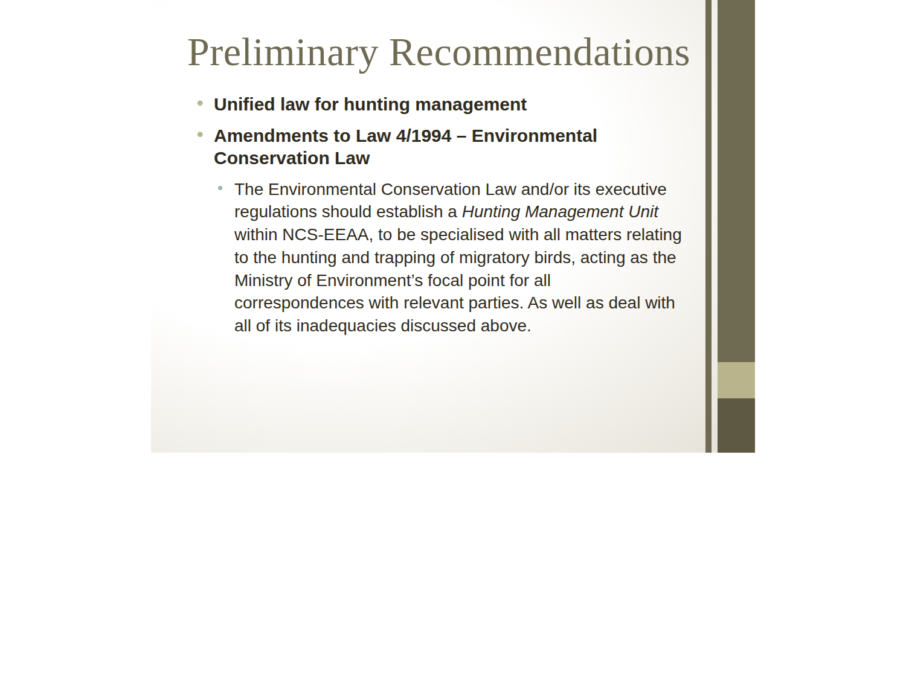Preliminary Recommendations
Unified law for hunting management
Amendments to Law 4/1994 – Environmental Conservation Law
The Environmental Conservation Law and/or its executive regulations should establish a Hunting Management Unit within NCS-EEAA, to be specialised with all matters relating to the hunting and trapping of migratory birds, acting as the Ministry of Environment’s focal point for all correspondences with relevant parties. As well as deal with all of its inadequacies discussed above.